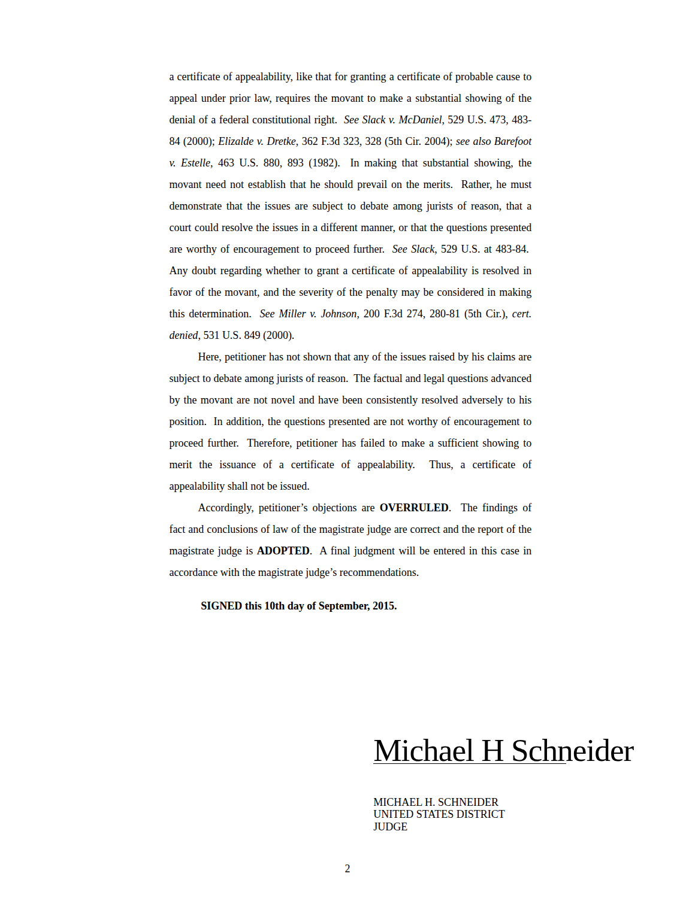a certificate of appealability, like that for granting a certificate of probable cause to appeal under prior law, requires the movant to make a substantial showing of the denial of a federal constitutional right. See Slack v. McDaniel, 529 U.S. 473, 483-84 (2000); Elizalde v. Dretke, 362 F.3d 323, 328 (5th Cir. 2004); see also Barefoot v. Estelle, 463 U.S. 880, 893 (1982). In making that substantial showing, the movant need not establish that he should prevail on the merits. Rather, he must demonstrate that the issues are subject to debate among jurists of reason, that a court could resolve the issues in a different manner, or that the questions presented are worthy of encouragement to proceed further. See Slack, 529 U.S. at 483-84. Any doubt regarding whether to grant a certificate of appealability is resolved in favor of the movant, and the severity of the penalty may be considered in making this determination. See Miller v. Johnson, 200 F.3d 274, 280-81 (5th Cir.), cert. denied, 531 U.S. 849 (2000).
Here, petitioner has not shown that any of the issues raised by his claims are subject to debate among jurists of reason. The factual and legal questions advanced by the movant are not novel and have been consistently resolved adversely to his position. In addition, the questions presented are not worthy of encouragement to proceed further. Therefore, petitioner has failed to make a sufficient showing to merit the issuance of a certificate of appealability. Thus, a certificate of appealability shall not be issued.
Accordingly, petitioner’s objections are OVERRULED. The findings of fact and conclusions of law of the magistrate judge are correct and the report of the magistrate judge is ADOPTED. A final judgment will be entered in this case in accordance with the magistrate judge’s recommendations.
SIGNED this 10th day of September, 2015.
Michael H Schneider
MICHAEL H. SCHNEIDER
UNITED STATES DISTRICT JUDGE
2